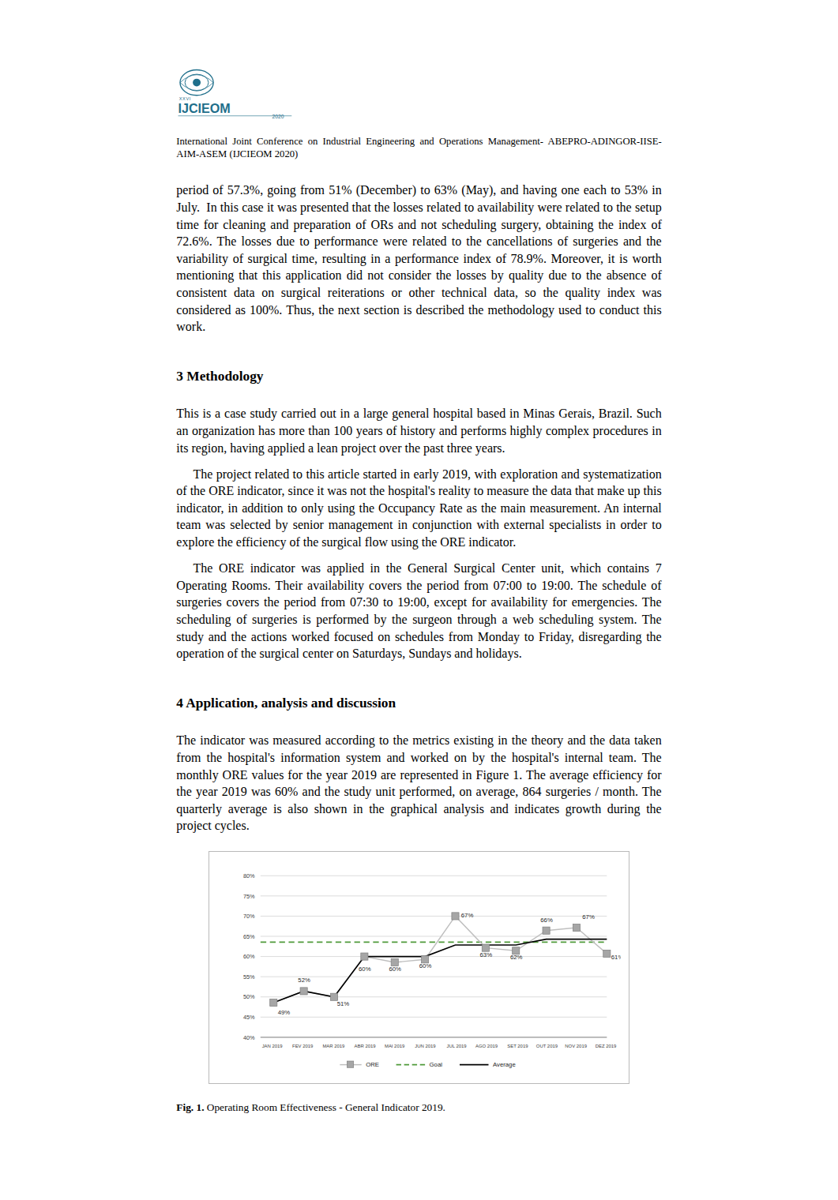XXVI IJCIEOM 2020
International Joint Conference on Industrial Engineering and Operations Management- ABEPRO-ADINGOR-IISE-AIM-ASEM (IJCIEOM 2020)
period of 57.3%, going from 51% (December) to 63% (May), and having one each to 53% in July. In this case it was presented that the losses related to availability were related to the setup time for cleaning and preparation of ORs and not scheduling surgery, obtaining the index of 72.6%. The losses due to performance were related to the cancellations of surgeries and the variability of surgical time, resulting in a performance index of 78.9%. Moreover, it is worth mentioning that this application did not consider the losses by quality due to the absence of consistent data on surgical reiterations or other technical data, so the quality index was considered as 100%. Thus, the next section is described the methodology used to conduct this work.
3 Methodology
This is a case study carried out in a large general hospital based in Minas Gerais, Brazil. Such an organization has more than 100 years of history and performs highly complex procedures in its region, having applied a lean project over the past three years.
The project related to this article started in early 2019, with exploration and systematization of the ORE indicator, since it was not the hospital's reality to measure the data that make up this indicator, in addition to only using the Occupancy Rate as the main measurement. An internal team was selected by senior management in conjunction with external specialists in order to explore the efficiency of the surgical flow using the ORE indicator.
The ORE indicator was applied in the General Surgical Center unit, which contains 7 Operating Rooms. Their availability covers the period from 07:00 to 19:00. The schedule of surgeries covers the period from 07:30 to 19:00, except for availability for emergencies. The scheduling of surgeries is performed by the surgeon through a web scheduling system. The study and the actions worked focused on schedules from Monday to Friday, disregarding the operation of the surgical center on Saturdays, Sundays and holidays.
4 Application, analysis and discussion
The indicator was measured according to the metrics existing in the theory and the data taken from the hospital's information system and worked on by the hospital's internal team. The monthly ORE values for the year 2019 are represented in Figure 1. The average efficiency for the year 2019 was 60% and the study unit performed, on average, 864 surgeries / month. The quarterly average is also shown in the graphical analysis and indicates growth during the project cycles.
80% 75% 70% 65% 60% 55% 50% 45% 40% 49% 52% 51% 60% 60% 60% 67% 63% 62% 66% 67% 61% JAN 2019 FEV 2019 MAR 2019 ABR 2019 MAI 2019 JUN 2019 JUL 2019 AGO 2019 SET 2019 OUT 2019 NOV 2019 DEZ 2019 ORE Goal Average
Fig. 1. Operating Room Effectiveness - General Indicator 2019.